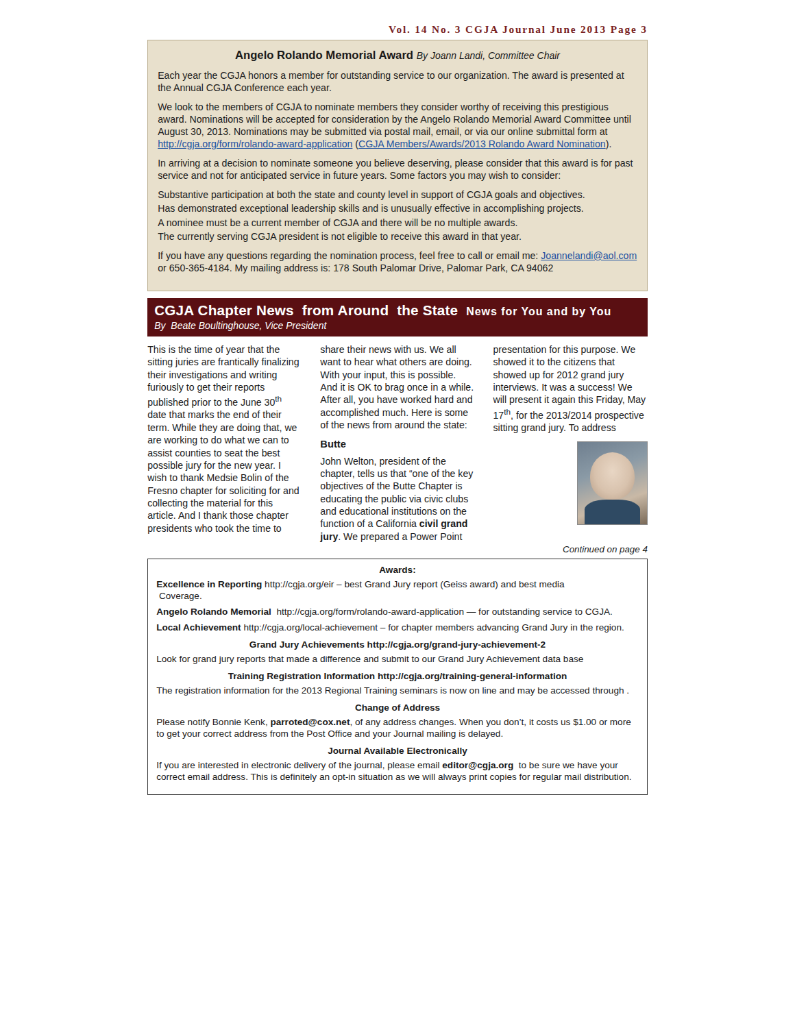Vol. 14 No. 3 CGJA Journal June 2013 Page 3
Angelo Rolando Memorial Award By Joann Landi, Committee Chair
Each year the CGJA honors a member for outstanding service to our organization. The award is presented at the Annual CGJA Conference each year.
We look to the members of CGJA to nominate members they consider worthy of receiving this prestigious award. Nominations will be accepted for consideration by the Angelo Rolando Memorial Award Committee until August 30, 2013. Nominations may be submitted via postal mail, email, or via our online submittal form at http://cgja.org/form/rolando-award-application (CGJA Members/Awards/2013 Rolando Award Nomination).
In arriving at a decision to nominate someone you believe deserving, please consider that this award is for past service and not for anticipated service in future years. Some factors you may wish to consider:
Substantive participation at both the state and county level in support of CGJA goals and objectives.
Has demonstrated exceptional leadership skills and is unusually effective in accomplishing projects.
A nominee must be a current member of CGJA and there will be no multiple awards.
The currently serving CGJA president is not eligible to receive this award in that year.
If you have any questions regarding the nomination process, feel free to call or email me: Joannelandi@aol.com or 650-365-4184. My mailing address is: 178 South Palomar Drive, Palomar Park, CA 94062
CGJA Chapter News from Around the State News for You and by You
By Beate Boultinghouse, Vice President
This is the time of year that the sitting juries are frantically finalizing their investigations and writing furiously to get their reports published prior to the June 30th date that marks the end of their term. While they are doing that, we are working to do what we can to assist counties to seat the best possible jury for the new year. I wish to thank Medsie Bolin of the Fresno chapter for soliciting for and collecting the material for this article. And I thank those chapter presidents who took the time to share their news with us. We all want to hear what others are doing. With your input, this is possible. And it is OK to brag once in a while. After all, you have worked hard and accomplished much. Here is some of the news from around the state:
Butte
John Welton, president of the chapter, tells us that “one of the key objectives of the Butte Chapter is educating the public via civic clubs and educational institutions on the function of a California civil grand jury. We prepared a Power Point presentation for this purpose. We showed it to the citizens that showed up for 2012 grand jury interviews. It was a success! We will present it again this Friday, May 17th, for the 2013/2014 prospective sitting grand jury. To address
Continued on page 4
Awards:
Excellence in Reporting http://cgja.org/eir – best Grand Jury report (Geiss award) and best media
Coverage.
Angelo Rolando Memorial http://cgja.org/form/rolando-award-application — for outstanding service to CGJA.
Local Achievement http://cgja.org/local-achievement – for chapter members advancing Grand Jury in the region.
Grand Jury Achievements http://cgja.org/grand-jury-achievement-2
Look for grand jury reports that made a difference and submit to our Grand Jury Achievement data base
Training Registration Information http://cgja.org/training-general-information
The registration information for the 2013 Regional Training seminars is now on line and may be accessed through .
Change of Address
Please notify Bonnie Kenk, parroted@cox.net, of any address changes. When you don’t, it costs us $1.00 or more to get your correct address from the Post Office and your Journal mailing is delayed.
Journal Available Electronically
If you are interested in electronic delivery of the journal, please email editor@cgja.org to be sure we have your correct email address. This is definitely an opt-in situation as we will always print copies for regular mail distribution.